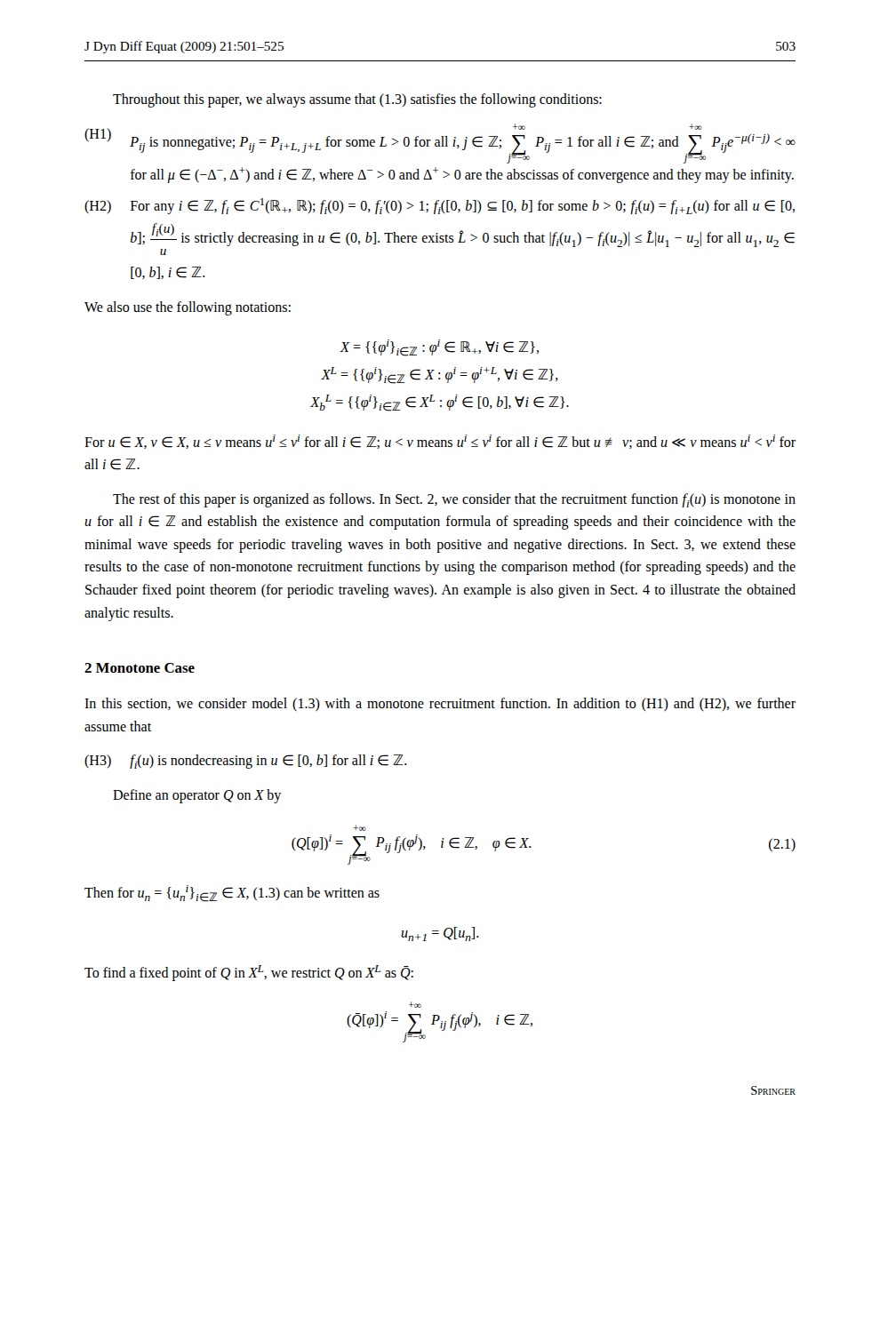J Dyn Diff Equat (2009) 21:501–525 503
Throughout this paper, we always assume that (1.3) satisfies the following conditions:
(H1)
Pij is nonnegative; Pij = Pi+L, j+L for some L > 0 for all i, j ∈ ℤ; +∞∑j=−∞ Pij = 1 for all i ∈ ℤ; and +∞∑j=−∞ Pije−μ(i−j) < ∞ for all μ ∈ (−Δ−, Δ+) and i ∈ ℤ, where Δ− > 0 and Δ+ > 0 are the abscissas of convergence and they may be infinity.
(H2)
For any i ∈ ℤ, fi ∈ C1(ℝ+, ℝ); fi(0) = 0, fi′(0) > 1; fi([0, b]) ⊆ [0, b] for some b > 0; fi(u) = fi+L(u) for all u ∈ [0, b]; fi(u) u is strictly decreasing in u ∈ (0, b]. There exists L̂ > 0 such that |fi(u1) − fi(u2)| ≤ L̂|u1 − u2| for all u1, u2 ∈ [0, b], i ∈ ℤ.
We also use the following notations:
X = {{φi}i∈ℤ : φi ∈ ℝ+, ∀i ∈ ℤ},
XL = {{φi}i∈ℤ ∈ X : φi = φi+L, ∀i ∈ ℤ},
XbL = {{φi}i∈ℤ ∈ XL : φi ∈ [0, b], ∀i ∈ ℤ}.
For u ∈ X, v ∈ X, u ≤ v means ui ≤ vi for all i ∈ ℤ; u < v means ui ≤ vi for all i ∈ ℤ but u ≢ v; and u ≪ v means ui < vi for all i ∈ ℤ.
The rest of this paper is organized as follows. In Sect. 2, we consider that the recruitment function fi(u) is monotone in u for all i ∈ ℤ and establish the existence and computation formula of spreading speeds and their coincidence with the minimal wave speeds for periodic traveling waves in both positive and negative directions. In Sect. 3, we extend these results to the case of non-monotone recruitment functions by using the comparison method (for spreading speeds) and the Schauder fixed point theorem (for periodic traveling waves). An example is also given in Sect. 4 to illustrate the obtained analytic results.
2 Monotone Case
In this section, we consider model (1.3) with a monotone recruitment function. In addition to (H1) and (H2), we further assume that
(H3)
fi(u) is nondecreasing in u ∈ [0, b] for all i ∈ ℤ.
Define an operator Q on X by
(Q[φ])i = +∞∑j=−∞ Pij fj(φj), i ∈ ℤ, φ ∈ X.
(2.1)
Then for un = {uni}i∈ℤ ∈ X, (1.3) can be written as
un+1 = Q[un].
To find a fixed point of Q in XL, we restrict Q on XL as Q̄:
(Q̄[φ])i = +∞∑j=−∞ Pij fj(φj), i ∈ ℤ,
Springer